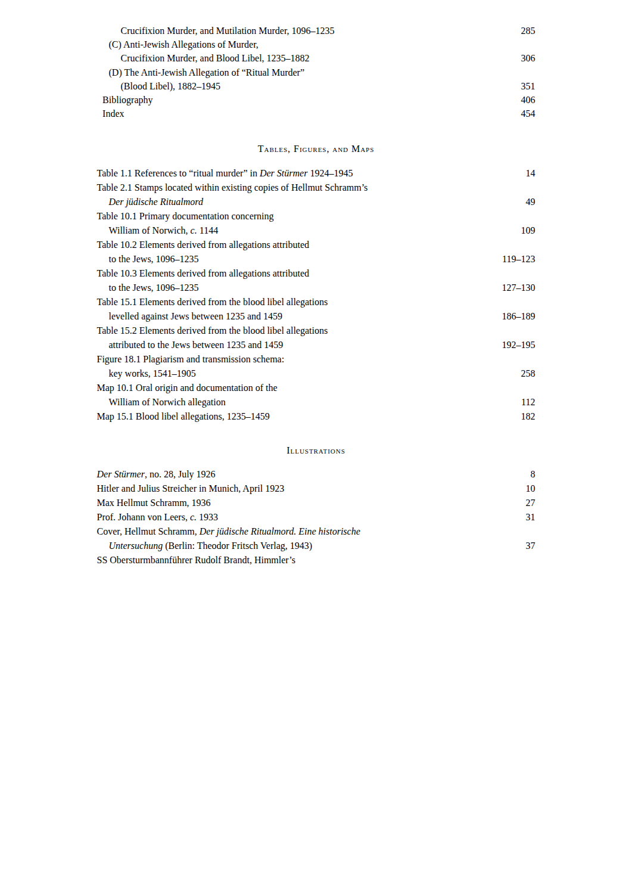Crucifixion Murder, and Mutilation Murder, 1096–1235
285
(C) Anti-Jewish Allegations of Murder,
Crucifixion Murder, and Blood Libel, 1235–1882
306
(D) The Anti-Jewish Allegation of “Ritual Murder”
(Blood Libel), 1882–1945
351
Bibliography
406
Index
454
Tables, Figures, and Maps
Table 1.1 References to “ritual murder” in Der Stürmer 1924–1945
14
Table 2.1 Stamps located within existing copies of Hellmut Schramm’s
Der jüdische Ritualmord
49
Table 10.1 Primary documentation concerning
William of Norwich, c. 1144
109
Table 10.2 Elements derived from allegations attributed
to the Jews, 1096–1235
119–123
Table 10.3 Elements derived from allegations attributed
to the Jews, 1096–1235
127–130
Table 15.1 Elements derived from the blood libel allegations
levelled against Jews between 1235 and 1459
186–189
Table 15.2 Elements derived from the blood libel allegations
attributed to the Jews between 1235 and 1459
192–195
Figure 18.1 Plagiarism and transmission schema:
key works, 1541–1905
258
Map 10.1 Oral origin and documentation of the
William of Norwich allegation
112
Map 15.1 Blood libel allegations, 1235–1459
182
Illustrations
Der Stürmer, no. 28, July 1926
8
Hitler and Julius Streicher in Munich, April 1923
10
Max Hellmut Schramm, 1936
27
Prof. Johann von Leers, c. 1933
31
Cover, Hellmut Schramm, Der jüdische Ritualmord. Eine historische
Untersuchung (Berlin: Theodor Fritsch Verlag, 1943)
37
SS Obersturmbannführer Rudolf Brandt, Himmler’s